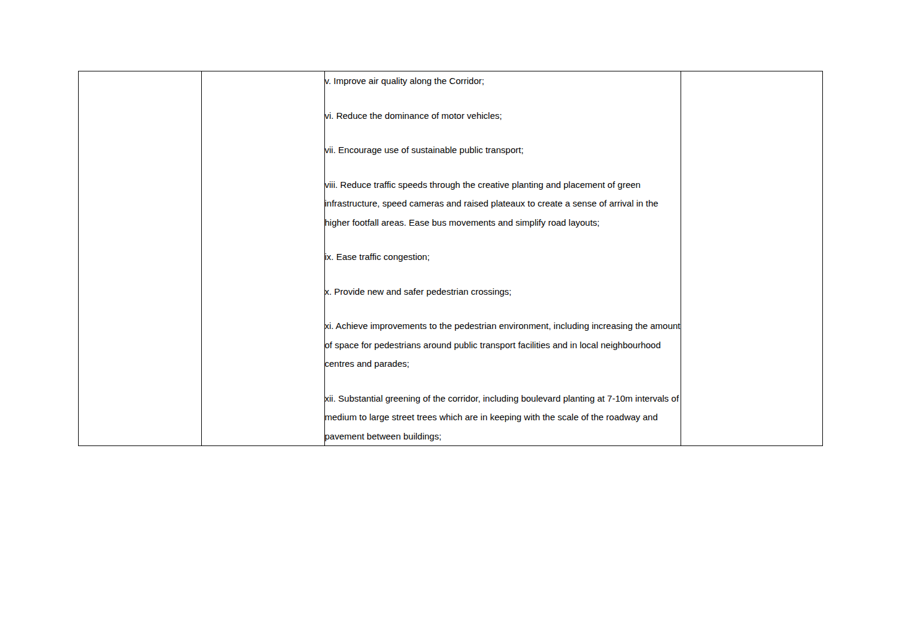| | | v. Improve air quality along the Corridor; vi. Reduce the dominance of motor vehicles; vii. Encourage use of sustainable public transport; viii. Reduce traffic speeds through the creative planting and placement of green infrastructure, speed cameras and raised plateaux to create a sense of arrival in the higher footfall areas. Ease bus movements and simplify road layouts; ix. Ease traffic congestion; x. Provide new and safer pedestrian crossings; xi. Achieve improvements to the pedestrian environment, including increasing the amount of space for pedestrians around public transport facilities and in local neighbourhood centres and parades; xii. Substantial greening of the corridor, including boulevard planting at 7-10m intervals of medium to large street trees which are in keeping with the scale of the roadway and pavement between buildings; | |